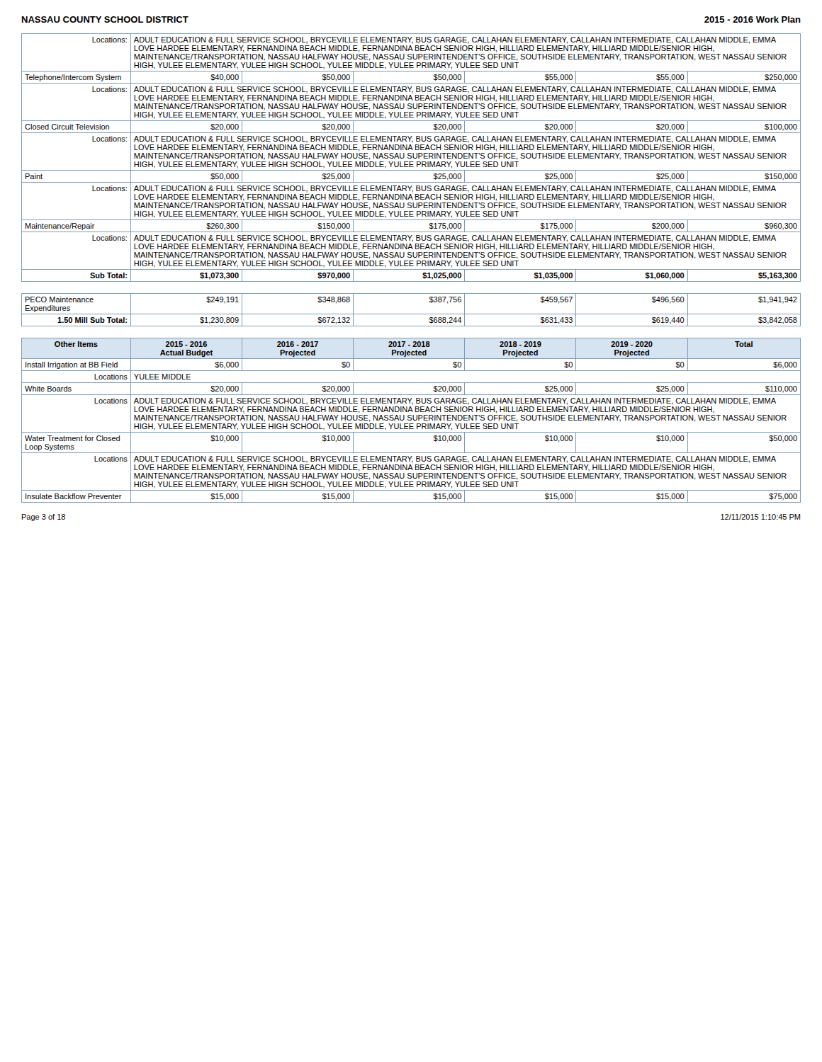NASSAU COUNTY SCHOOL DISTRICT 2015 - 2016 Work Plan
| Locations: | ADULT EDUCATION & FULL SERVICE SCHOOL, BRYCEVILLE ELEMENTARY, BUS GARAGE, CALLAHAN ELEMENTARY, CALLAHAN INTERMEDIATE, CALLAHAN MIDDLE, EMMA LOVE HARDEE ELEMENTARY, FERNANDINA BEACH MIDDLE, FERNANDINA BEACH SENIOR HIGH, HILLIARD ELEMENTARY, HILLIARD MIDDLE/SENIOR HIGH, MAINTENANCE/TRANSPORTATION, NASSAU HALFWAY HOUSE, NASSAU SUPERINTENDENT'S OFFICE, SOUTHSIDE ELEMENTARY, TRANSPORTATION, WEST NASSAU SENIOR HIGH, YULEE ELEMENTARY, YULEE HIGH SCHOOL, YULEE MIDDLE, YULEE PRIMARY, YULEE SED UNIT |
| Telephone/Intercom System | $40,000 | $50,000 | $50,000 | $55,000 | $55,000 | $250,000 |
| Locations: | ADULT EDUCATION & FULL SERVICE SCHOOL, BRYCEVILLE ELEMENTARY, BUS GARAGE, CALLAHAN ELEMENTARY, CALLAHAN INTERMEDIATE, CALLAHAN MIDDLE, EMMA LOVE HARDEE ELEMENTARY, FERNANDINA BEACH MIDDLE, FERNANDINA BEACH SENIOR HIGH, HILLIARD ELEMENTARY, HILLIARD MIDDLE/SENIOR HIGH, MAINTENANCE/TRANSPORTATION, NASSAU HALFWAY HOUSE, NASSAU SUPERINTENDENT'S OFFICE, SOUTHSIDE ELEMENTARY, TRANSPORTATION, WEST NASSAU SENIOR HIGH, YULEE ELEMENTARY, YULEE HIGH SCHOOL, YULEE MIDDLE, YULEE PRIMARY, YULEE SED UNIT |
| Closed Circuit Television | $20,000 | $20,000 | $20,000 | $20,000 | $20,000 | $100,000 |
| Locations: | ADULT EDUCATION & FULL SERVICE SCHOOL, BRYCEVILLE ELEMENTARY, BUS GARAGE, CALLAHAN ELEMENTARY, CALLAHAN INTERMEDIATE, CALLAHAN MIDDLE, EMMA LOVE HARDEE ELEMENTARY, FERNANDINA BEACH MIDDLE, FERNANDINA BEACH SENIOR HIGH, HILLIARD ELEMENTARY, HILLIARD MIDDLE/SENIOR HIGH, MAINTENANCE/TRANSPORTATION, NASSAU HALFWAY HOUSE, NASSAU SUPERINTENDENT'S OFFICE, SOUTHSIDE ELEMENTARY, TRANSPORTATION, WEST NASSAU SENIOR HIGH, YULEE ELEMENTARY, YULEE HIGH SCHOOL, YULEE MIDDLE, YULEE PRIMARY, YULEE SED UNIT |
| Paint | $50,000 | $25,000 | $25,000 | $25,000 | $25,000 | $150,000 |
| Locations: | ADULT EDUCATION & FULL SERVICE SCHOOL, BRYCEVILLE ELEMENTARY, BUS GARAGE, CALLAHAN ELEMENTARY, CALLAHAN INTERMEDIATE, CALLAHAN MIDDLE, EMMA LOVE HARDEE ELEMENTARY, FERNANDINA BEACH MIDDLE, FERNANDINA BEACH SENIOR HIGH, HILLIARD ELEMENTARY, HILLIARD MIDDLE/SENIOR HIGH, MAINTENANCE/TRANSPORTATION, NASSAU HALFWAY HOUSE, NASSAU SUPERINTENDENT'S OFFICE, SOUTHSIDE ELEMENTARY, TRANSPORTATION, WEST NASSAU SENIOR HIGH, YULEE ELEMENTARY, YULEE HIGH SCHOOL, YULEE MIDDLE, YULEE PRIMARY, YULEE SED UNIT |
| Maintenance/Repair | $260,300 | $150,000 | $175,000 | $175,000 | $200,000 | $960,300 |
| Locations: | ADULT EDUCATION & FULL SERVICE SCHOOL, BRYCEVILLE ELEMENTARY, BUS GARAGE, CALLAHAN ELEMENTARY, CALLAHAN INTERMEDIATE, CALLAHAN MIDDLE, EMMA LOVE HARDEE ELEMENTARY, FERNANDINA BEACH MIDDLE, FERNANDINA BEACH SENIOR HIGH, HILLIARD ELEMENTARY, HILLIARD MIDDLE/SENIOR HIGH, MAINTENANCE/TRANSPORTATION, NASSAU HALFWAY HOUSE, NASSAU SUPERINTENDENT'S OFFICE, SOUTHSIDE ELEMENTARY, TRANSPORTATION, WEST NASSAU SENIOR HIGH, YULEE ELEMENTARY, YULEE HIGH SCHOOL, YULEE MIDDLE, YULEE PRIMARY, YULEE SED UNIT |
| Sub Total: | $1,073,300 | $970,000 | $1,025,000 | $1,035,000 | $1,060,000 | $5,163,300 |
| PECO Maintenance Expenditures | $249,191 | $348,868 | $387,756 | $459,567 | $496,560 | $1,941,942 |
| 1.50 Mill Sub Total: | $1,230,809 | $672,132 | $688,244 | $631,433 | $619,440 | $3,842,058 |
| Other Items | 2015 - 2016 Actual Budget | 2016 - 2017 Projected | 2017 - 2018 Projected | 2018 - 2019 Projected | 2019 - 2020 Projected | Total |
| Install Irrigation at BB Field | $6,000 | $0 | $0 | $0 | $0 | $6,000 |
| Locations | YULEE MIDDLE |
| White Boards | $20,000 | $20,000 | $20,000 | $25,000 | $25,000 | $110,000 |
| Locations | ADULT EDUCATION & FULL SERVICE SCHOOL, BRYCEVILLE ELEMENTARY, BUS GARAGE, CALLAHAN ELEMENTARY, CALLAHAN INTERMEDIATE, CALLAHAN MIDDLE, EMMA LOVE HARDEE ELEMENTARY, FERNANDINA BEACH MIDDLE, FERNANDINA BEACH SENIOR HIGH, HILLIARD ELEMENTARY, HILLIARD MIDDLE/SENIOR HIGH, MAINTENANCE/TRANSPORTATION, NASSAU HALFWAY HOUSE, NASSAU SUPERINTENDENT'S OFFICE, SOUTHSIDE ELEMENTARY, TRANSPORTATION, WEST NASSAU SENIOR HIGH, YULEE ELEMENTARY, YULEE HIGH SCHOOL, YULEE MIDDLE, YULEE PRIMARY, YULEE SED UNIT |
| Water Treatment for Closed Loop Systems | $10,000 | $10,000 | $10,000 | $10,000 | $10,000 | $50,000 |
| Locations | ADULT EDUCATION & FULL SERVICE SCHOOL, BRYCEVILLE ELEMENTARY, BUS GARAGE, CALLAHAN ELEMENTARY, CALLAHAN INTERMEDIATE, CALLAHAN MIDDLE, EMMA LOVE HARDEE ELEMENTARY, FERNANDINA BEACH MIDDLE, FERNANDINA BEACH SENIOR HIGH, HILLIARD ELEMENTARY, HILLIARD MIDDLE/SENIOR HIGH, MAINTENANCE/TRANSPORTATION, NASSAU HALFWAY HOUSE, NASSAU SUPERINTENDENT'S OFFICE, SOUTHSIDE ELEMENTARY, TRANSPORTATION, WEST NASSAU SENIOR HIGH, YULEE ELEMENTARY, YULEE HIGH SCHOOL, YULEE MIDDLE, YULEE PRIMARY, YULEE SED UNIT |
| Insulate Backflow Preventer | $15,000 | $15,000 | $15,000 | $15,000 | $15,000 | $75,000 |
Page 3 of 18 12/11/2015 1:10:45 PM